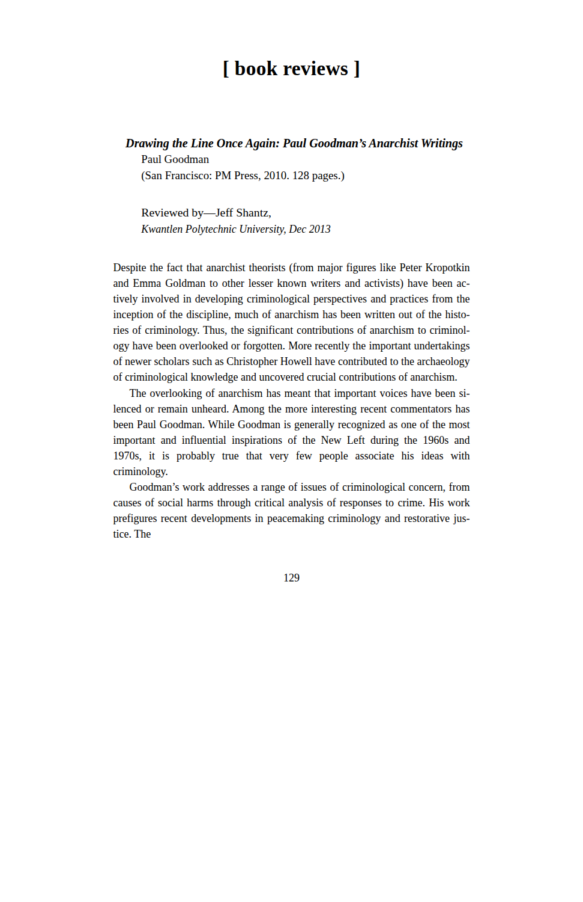[ book reviews ]
Drawing the Line Once Again: Paul Goodman’s Anarchist Writings
Paul Goodman
(San Francisco: PM Press, 2010. 128 pages.)
Reviewed by—Jeff Shantz,
Kwantlen Polytechnic University, Dec 2013
Despite the fact that anarchist theorists (from major figures like Peter Kropotkin and Emma Goldman to other lesser known writers and activists) have been actively involved in developing criminological perspectives and practices from the inception of the discipline, much of anarchism has been written out of the histories of criminology. Thus, the significant contributions of anarchism to criminology have been overlooked or forgotten. More recently the important undertakings of newer scholars such as Christopher Howell have contributed to the archaeology of criminological knowledge and uncovered crucial contributions of anarchism.
The overlooking of anarchism has meant that important voices have been silenced or remain unheard. Among the more interesting recent commentators has been Paul Goodman. While Goodman is generally recognized as one of the most important and influential inspirations of the New Left during the 1960s and 1970s, it is probably true that very few people associate his ideas with criminology.
Goodman’s work addresses a range of issues of criminological concern, from causes of social harms through critical analysis of responses to crime. His work prefigures recent developments in peacemaking criminology and restorative justice. The
129